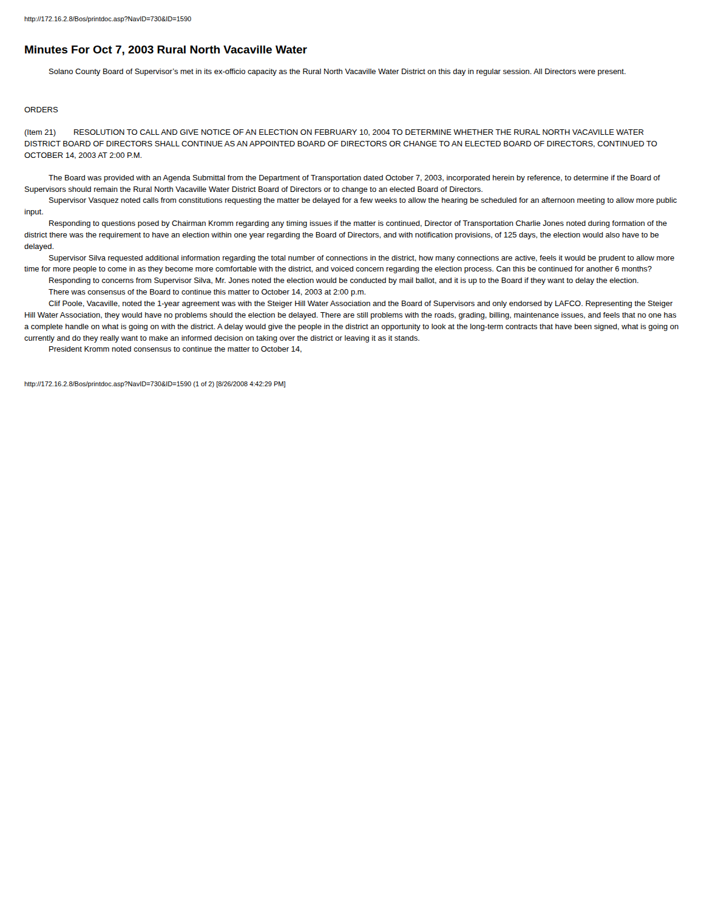http://172.16.2.8/Bos/printdoc.asp?NavID=730&ID=1590
Minutes For Oct 7, 2003 Rural North Vacaville Water
Solano County Board of Supervisor’s met in its ex-officio capacity as the Rural North Vacaville Water District on this day in regular session. All Directors were present.
ORDERS
(Item 21) RESOLUTION TO CALL AND GIVE NOTICE OF AN ELECTION ON FEBRUARY 10, 2004 TO DETERMINE WHETHER THE RURAL NORTH VACAVILLE WATER DISTRICT BOARD OF DIRECTORS SHALL CONTINUE AS AN APPOINTED BOARD OF DIRECTORS OR CHANGE TO AN ELECTED BOARD OF DIRECTORS, CONTINUED TO OCTOBER 14, 2003 AT 2:00 P.M.
The Board was provided with an Agenda Submittal from the Department of Transportation dated October 7, 2003, incorporated herein by reference, to determine if the Board of Supervisors should remain the Rural North Vacaville Water District Board of Directors or to change to an elected Board of Directors.
Supervisor Vasquez noted calls from constitutions requesting the matter be delayed for a few weeks to allow the hearing be scheduled for an afternoon meeting to allow more public input.
Responding to questions posed by Chairman Kromm regarding any timing issues if the matter is continued, Director of Transportation Charlie Jones noted during formation of the district there was the requirement to have an election within one year regarding the Board of Directors, and with notification provisions, of 125 days, the election would also have to be delayed.
Supervisor Silva requested additional information regarding the total number of connections in the district, how many connections are active, feels it would be prudent to allow more time for more people to come in as they become more comfortable with the district, and voiced concern regarding the election process. Can this be continued for another 6 months?
Responding to concerns from Supervisor Silva, Mr. Jones noted the election would be conducted by mail ballot, and it is up to the Board if they want to delay the election.
There was consensus of the Board to continue this matter to October 14, 2003 at 2:00 p.m.
Clif Poole, Vacaville, noted the 1-year agreement was with the Steiger Hill Water Association and the Board of Supervisors and only endorsed by LAFCO. Representing the Steiger Hill Water Association, they would have no problems should the election be delayed. There are still problems with the roads, grading, billing, maintenance issues, and feels that no one has a complete handle on what is going on with the district. A delay would give the people in the district an opportunity to look at the long-term contracts that have been signed, what is going on currently and do they really want to make an informed decision on taking over the district or leaving it as it stands.
President Kromm noted consensus to continue the matter to October 14,
http://172.16.2.8/Bos/printdoc.asp?NavID=730&ID=1590 (1 of 2) [8/26/2008 4:42:29 PM]